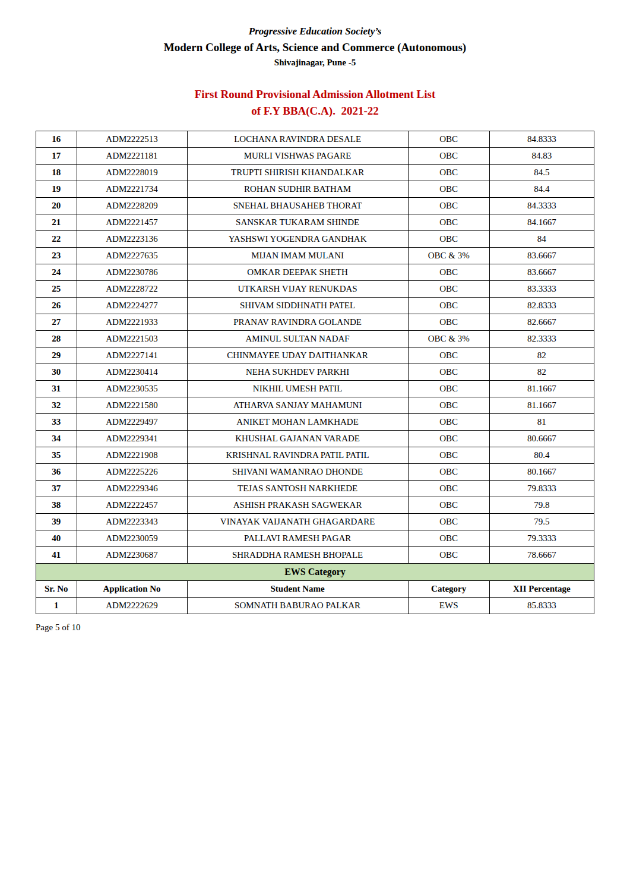Progressive Education Society’s
Modern College of Arts, Science and Commerce (Autonomous)
Shivajinagar, Pune -5
First Round Provisional Admission Allotment List
of F.Y BBA(C.A). 2021-22
| 16 | ADM2222513 | LOCHANA RAVINDRA DESALE | OBC | 84.8333 |
| 17 | ADM2221181 | MURLI VISHWAS PAGARE | OBC | 84.83 |
| 18 | ADM2228019 | TRUPTI SHIRISH KHANDALKAR | OBC | 84.5 |
| 19 | ADM2221734 | ROHAN SUDHIR BATHAM | OBC | 84.4 |
| 20 | ADM2228209 | SNEHAL BHAUSAHEB THORAT | OBC | 84.3333 |
| 21 | ADM2221457 | SANSKAR TUKARAM SHINDE | OBC | 84.1667 |
| 22 | ADM2223136 | YASHSWI YOGENDRA GANDHAK | OBC | 84 |
| 23 | ADM2227635 | MIJAN IMAM MULANI | OBC & 3% | 83.6667 |
| 24 | ADM2230786 | OMKAR DEEPAK SHETH | OBC | 83.6667 |
| 25 | ADM2228722 | UTKARSH VIJAY RENUKDAS | OBC | 83.3333 |
| 26 | ADM2224277 | SHIVAM SIDDHNATH PATEL | OBC | 82.8333 |
| 27 | ADM2221933 | PRANAV RAVINDRA GOLANDE | OBC | 82.6667 |
| 28 | ADM2221503 | AMINUL SULTAN NADAF | OBC & 3% | 82.3333 |
| 29 | ADM2227141 | CHINMAYEE UDAY DAITHANKAR | OBC | 82 |
| 30 | ADM2230414 | NEHA SUKHDEV PARKHI | OBC | 82 |
| 31 | ADM2230535 | NIKHIL UMESH PATIL | OBC | 81.1667 |
| 32 | ADM2221580 | ATHARVA SANJAY MAHAMUNI | OBC | 81.1667 |
| 33 | ADM2229497 | ANIKET MOHAN LAMKHADE | OBC | 81 |
| 34 | ADM2229341 | KHUSHAL GAJANAN VARADE | OBC | 80.6667 |
| 35 | ADM2221908 | KRISHNAL RAVINDRA PATIL PATIL | OBC | 80.4 |
| 36 | ADM2225226 | SHIVANI WAMANRAO DHONDE | OBC | 80.1667 |
| 37 | ADM2229346 | TEJAS SANTOSH NARKHEDE | OBC | 79.8333 |
| 38 | ADM2222457 | ASHISH PRAKASH SAGWEKAR | OBC | 79.8 |
| 39 | ADM2223343 | VINAYAK VAIJANATH GHAGARDARE | OBC | 79.5 |
| 40 | ADM2230059 | PALLAVI RAMESH PAGAR | OBC | 79.3333 |
| 41 | ADM2230687 | SHRADDHA RAMESH BHOPALE | OBC | 78.6667 |
| EWS Category |
| Sr. No | Application No | Student Name | Category | XII Percentage |
| 1 | ADM2222629 | SOMNATH BABURAO PALKAR | EWS | 85.8333 |
Page 5 of 10